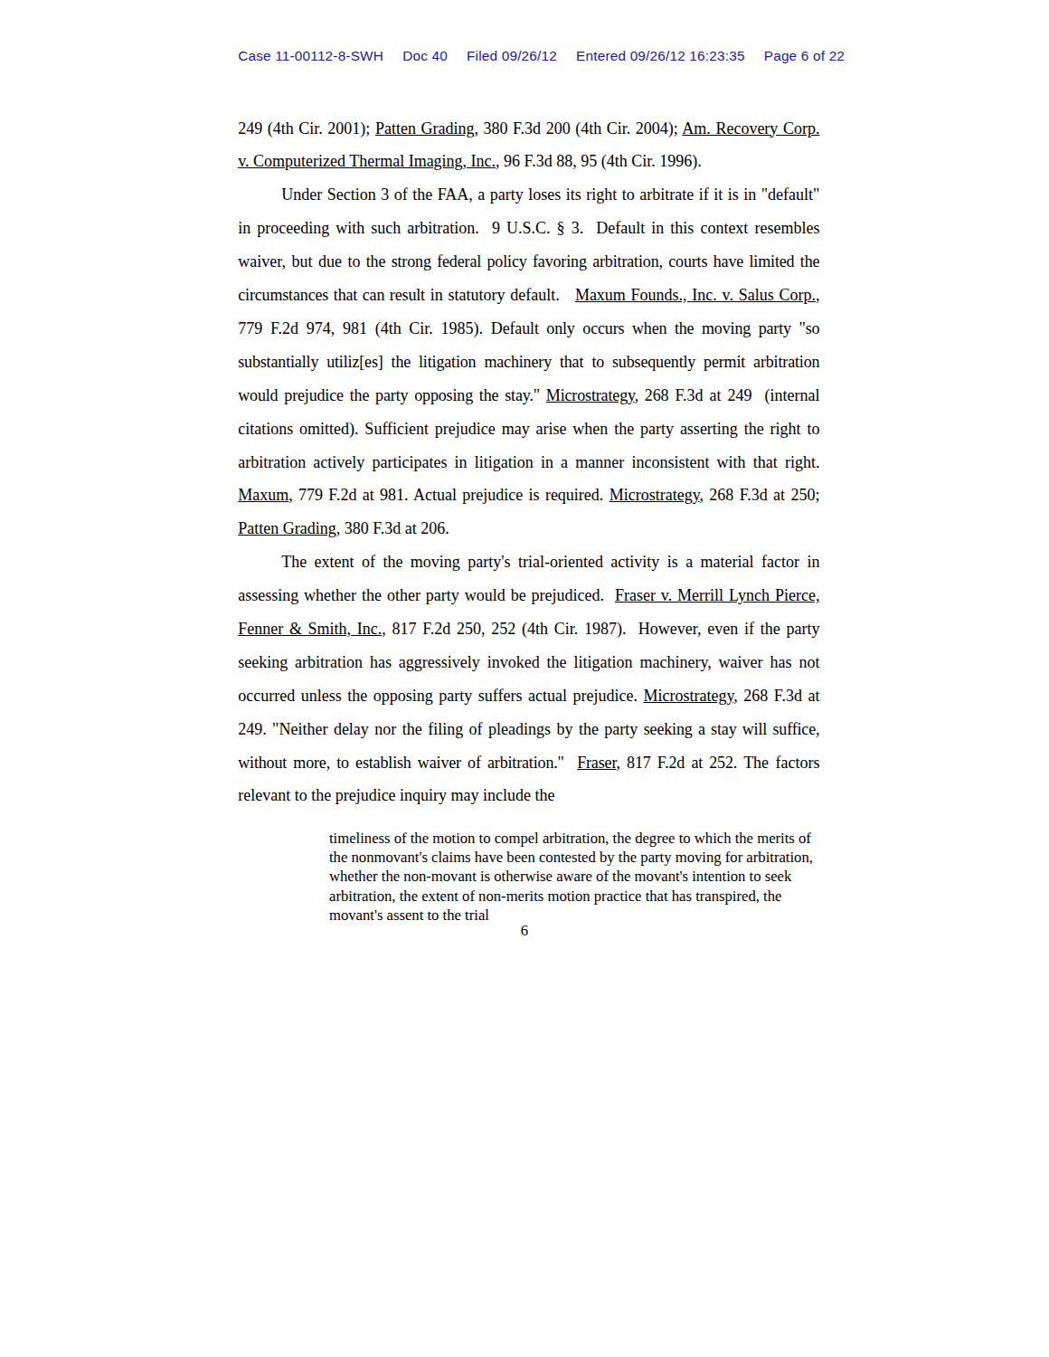Case 11-00112-8-SWH Doc 40 Filed 09/26/12 Entered 09/26/12 16:23:35 Page 6 of 22
249 (4th Cir. 2001); Patten Grading, 380 F.3d 200 (4th Cir. 2004); Am. Recovery Corp. v. Computerized Thermal Imaging, Inc., 96 F.3d 88, 95 (4th Cir. 1996).
Under Section 3 of the FAA, a party loses its right to arbitrate if it is in "default" in proceeding with such arbitration. 9 U.S.C. § 3. Default in this context resembles waiver, but due to the strong federal policy favoring arbitration, courts have limited the circumstances that can result in statutory default. Maxum Founds., Inc. v. Salus Corp., 779 F.2d 974, 981 (4th Cir. 1985). Default only occurs when the moving party "so substantially utiliz[es] the litigation machinery that to subsequently permit arbitration would prejudice the party opposing the stay." Microstrategy, 268 F.3d at 249 (internal citations omitted). Sufficient prejudice may arise when the party asserting the right to arbitration actively participates in litigation in a manner inconsistent with that right. Maxum, 779 F.2d at 981. Actual prejudice is required. Microstrategy, 268 F.3d at 250; Patten Grading, 380 F.3d at 206.
The extent of the moving party's trial-oriented activity is a material factor in assessing whether the other party would be prejudiced. Fraser v. Merrill Lynch Pierce, Fenner & Smith, Inc., 817 F.2d 250, 252 (4th Cir. 1987). However, even if the party seeking arbitration has aggressively invoked the litigation machinery, waiver has not occurred unless the opposing party suffers actual prejudice. Microstrategy, 268 F.3d at 249. "Neither delay nor the filing of pleadings by the party seeking a stay will suffice, without more, to establish waiver of arbitration." Fraser, 817 F.2d at 252. The factors relevant to the prejudice inquiry may include the
timeliness of the motion to compel arbitration, the degree to which the merits of the nonmovant's claims have been contested by the party moving for arbitration, whether the non-movant is otherwise aware of the movant's intention to seek arbitration, the extent of non-merits motion practice that has transpired, the movant's assent to the trial
6